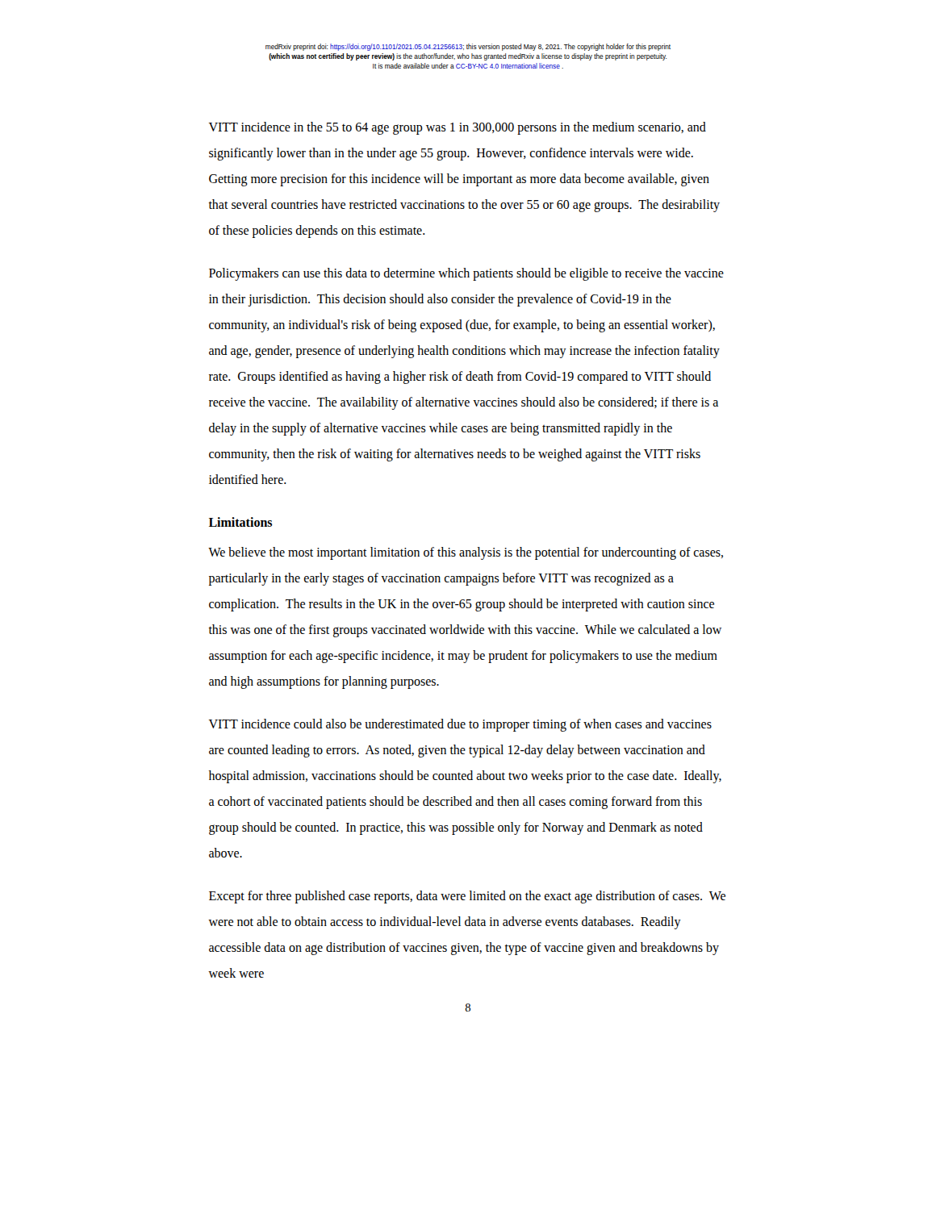medRxiv preprint doi: https://doi.org/10.1101/2021.05.04.21256613; this version posted May 8, 2021. The copyright holder for this preprint
(which was not certified by peer review) is the author/funder, who has granted medRxiv a license to display the preprint in perpetuity.
It is made available under a CC-BY-NC 4.0 International license .
VITT incidence in the 55 to 64 age group was 1 in 300,000 persons in the medium scenario, and significantly lower than in the under age 55 group. However, confidence intervals were wide. Getting more precision for this incidence will be important as more data become available, given that several countries have restricted vaccinations to the over 55 or 60 age groups. The desirability of these policies depends on this estimate.
Policymakers can use this data to determine which patients should be eligible to receive the vaccine in their jurisdiction. This decision should also consider the prevalence of Covid-19 in the community, an individual's risk of being exposed (due, for example, to being an essential worker), and age, gender, presence of underlying health conditions which may increase the infection fatality rate. Groups identified as having a higher risk of death from Covid-19 compared to VITT should receive the vaccine. The availability of alternative vaccines should also be considered; if there is a delay in the supply of alternative vaccines while cases are being transmitted rapidly in the community, then the risk of waiting for alternatives needs to be weighed against the VITT risks identified here.
Limitations
We believe the most important limitation of this analysis is the potential for undercounting of cases, particularly in the early stages of vaccination campaigns before VITT was recognized as a complication. The results in the UK in the over-65 group should be interpreted with caution since this was one of the first groups vaccinated worldwide with this vaccine. While we calculated a low assumption for each age-specific incidence, it may be prudent for policymakers to use the medium and high assumptions for planning purposes.
VITT incidence could also be underestimated due to improper timing of when cases and vaccines are counted leading to errors. As noted, given the typical 12-day delay between vaccination and hospital admission, vaccinations should be counted about two weeks prior to the case date. Ideally, a cohort of vaccinated patients should be described and then all cases coming forward from this group should be counted. In practice, this was possible only for Norway and Denmark as noted above.
Except for three published case reports, data were limited on the exact age distribution of cases. We were not able to obtain access to individual-level data in adverse events databases. Readily accessible data on age distribution of vaccines given, the type of vaccine given and breakdowns by week were
8